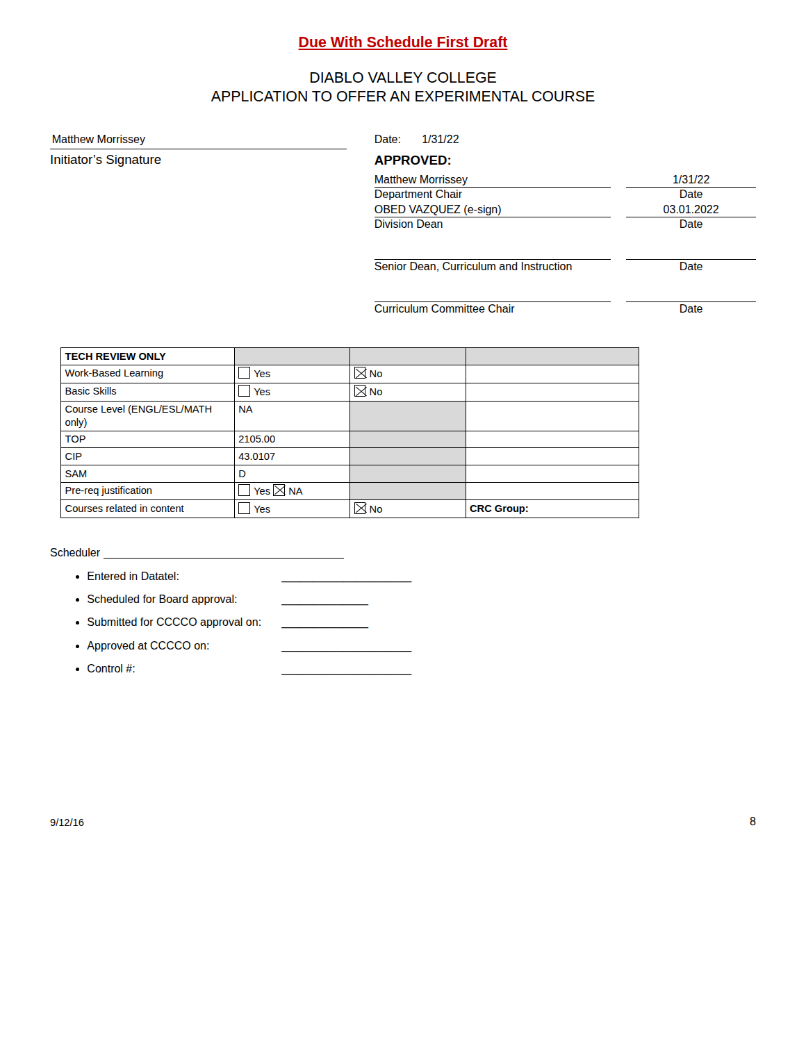Due With Schedule First Draft
DIABLO VALLEY COLLEGE
APPLICATION TO OFFER AN EXPERIMENTAL COURSE
Matthew Morrissey
Initiator’s Signature
Date: 1/31/22
APPROVED:
| Matthew Morrissey | | 1/31/22 |
| Department Chair | | Date |
| OBED VAZQUEZ (e-sign) | | 03.01.2022 |
| Division Dean | | Date |
| Senior Dean, Curriculum and Instruction | | Date |
| Curriculum Committee Chair | | Date |
| TECH REVIEW ONLY | | | |
| Work-Based Learning | Yes | No | |
| Basic Skills | Yes | No | |
| Course Level (ENGL/ESL/MATH only) | NA | | |
| TOP | 2105.00 | | |
| CIP | 43.0107 | | |
| SAM | D | | |
| Pre-req justification | Yes NA | | |
| Courses related in content | Yes | No | CRC Group: |
Scheduler
Entered in Datatel:_____________________
Scheduled for Board approval:______________
Submitted for CCCCO approval on:______________
Approved at CCCCO on:_____________________
Control #:_____________________
9/12/16 8